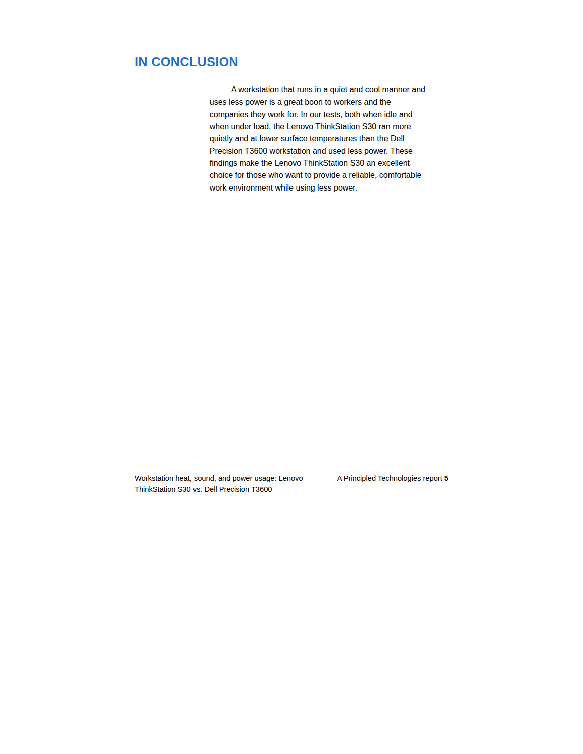IN CONCLUSION
A workstation that runs in a quiet and cool manner and uses less power is a great boon to workers and the companies they work for. In our tests, both when idle and when under load, the Lenovo ThinkStation S30 ran more quietly and at lower surface temperatures than the Dell Precision T3600 workstation and used less power. These findings make the Lenovo ThinkStation S30 an excellent choice for those who want to provide a reliable, comfortable work environment while using less power.
Workstation heat, sound, and power usage: Lenovo ThinkStation S30 vs. Dell Precision T3600
A Principled Technologies report 5